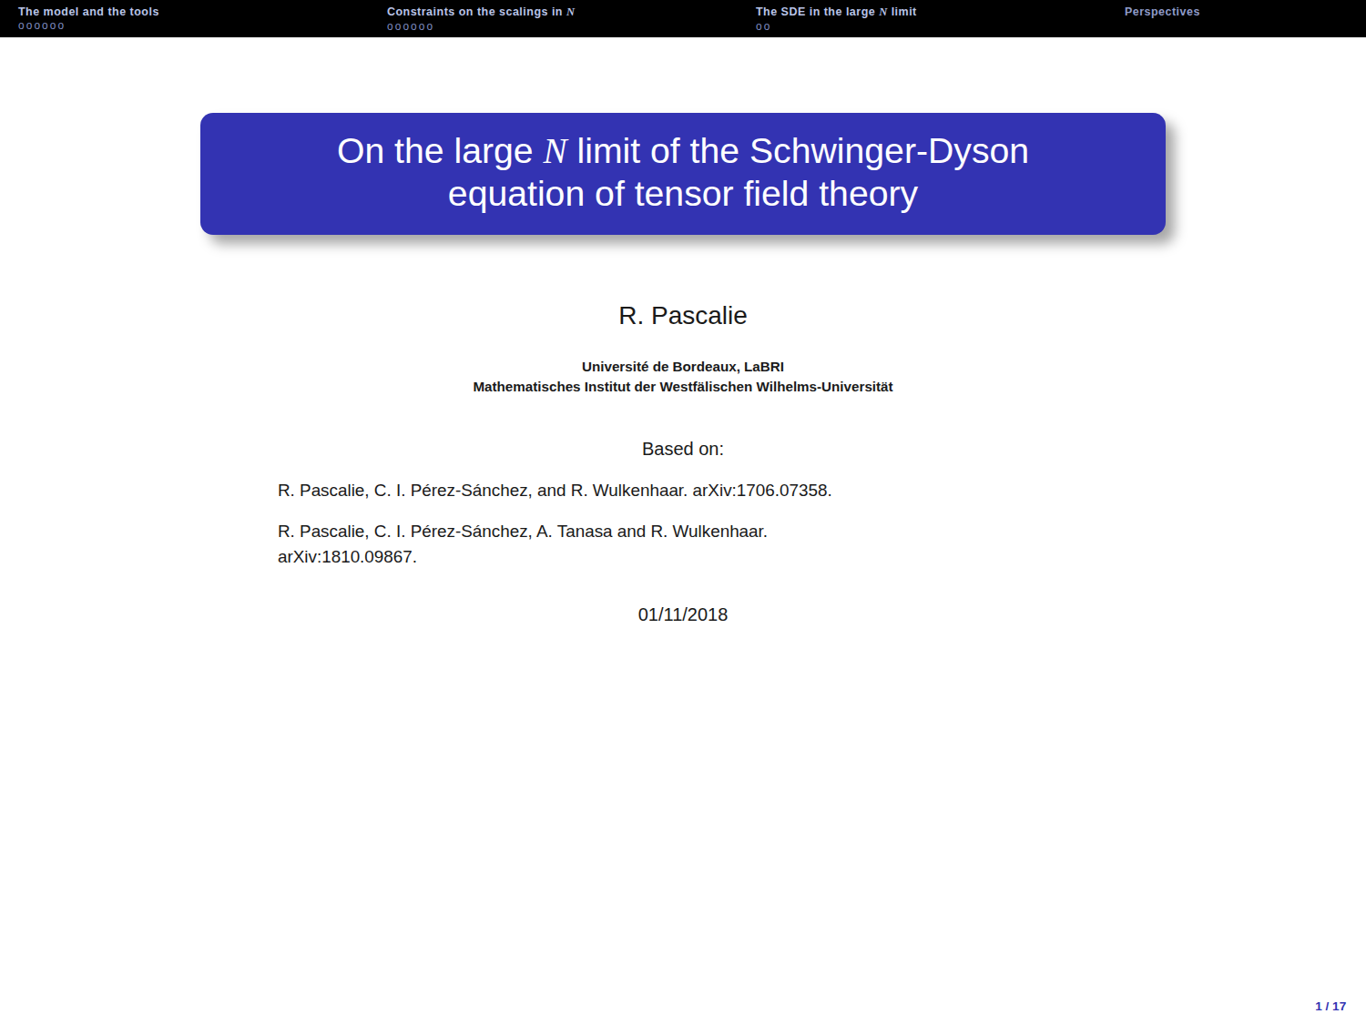The model and the tools
oooooo
Constraints on the scalings in N
oooooo
The SDE in the large N limit
oo
Perspectives
On the large N limit of the Schwinger-Dyson
equation of tensor field theory
R. Pascalie
Université de Bordeaux, LaBRI
Mathematisches Institut der Westfälischen Wilhelms-Universität
Based on:
R. Pascalie, C. I. Pérez-Sánchez, and R. Wulkenhaar. arXiv:1706.07358.
R. Pascalie, C. I. Pérez-Sánchez, A. Tanasa and R. Wulkenhaar.
arXiv:1810.09867.
01/11/2018
1 / 17